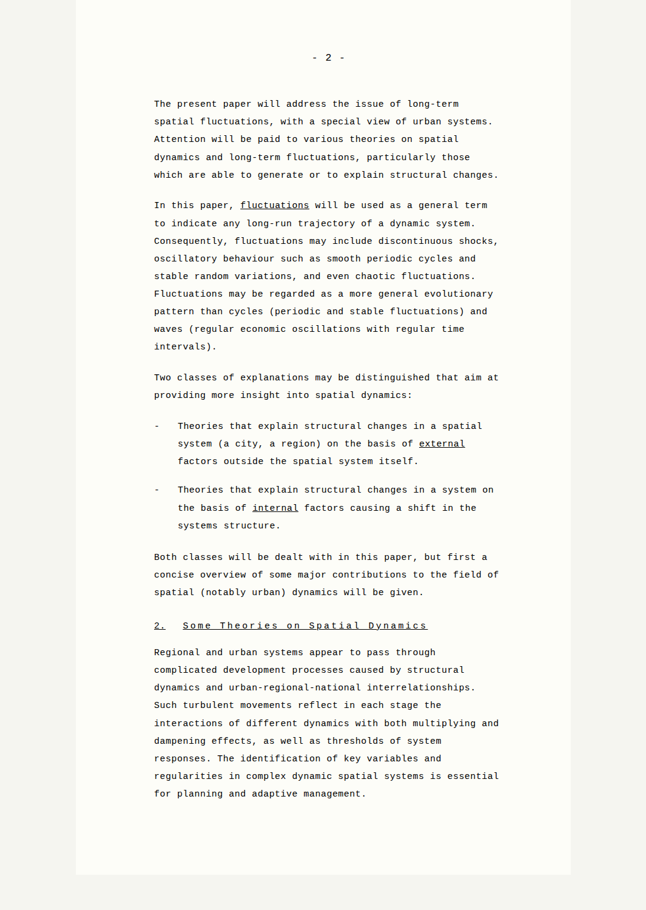- 2 -
The present paper will address the issue of long-term spatial fluctuations, with a special view of urban systems. Attention will be paid to various theories on spatial dynamics and long-term fluctuations, particularly those which are able to generate or to explain structural changes.
In this paper, fluctuations will be used as a general term to indicate any long-run trajectory of a dynamic system. Consequently, fluctuations may include discontinuous shocks, oscillatory behaviour such as smooth periodic cycles and stable random variations, and even chaotic fluctuations. Fluctuations may be regarded as a more general evolutionary pattern than cycles (periodic and stable fluctuations) and waves (regular economic oscillations with regular time intervals).
Two classes of explanations may be distinguished that aim at providing more insight into spatial dynamics:
Theories that explain structural changes in a spatial system (a city, a region) on the basis of external factors outside the spatial system itself.
Theories that explain structural changes in a system on the basis of internal factors causing a shift in the systems structure.
Both classes will be dealt with in this paper, but first a concise overview of some major contributions to the field of spatial (notably urban) dynamics will be given.
2. Some Theories on Spatial Dynamics
Regional and urban systems appear to pass through complicated development processes caused by structural dynamics and urban-regional-national interrelationships. Such turbulent movements reflect in each stage the interactions of different dynamics with both multiplying and dampening effects, as well as thresholds of system responses. The identification of key variables and regularities in complex dynamic spatial systems is essential for planning and adaptive management.